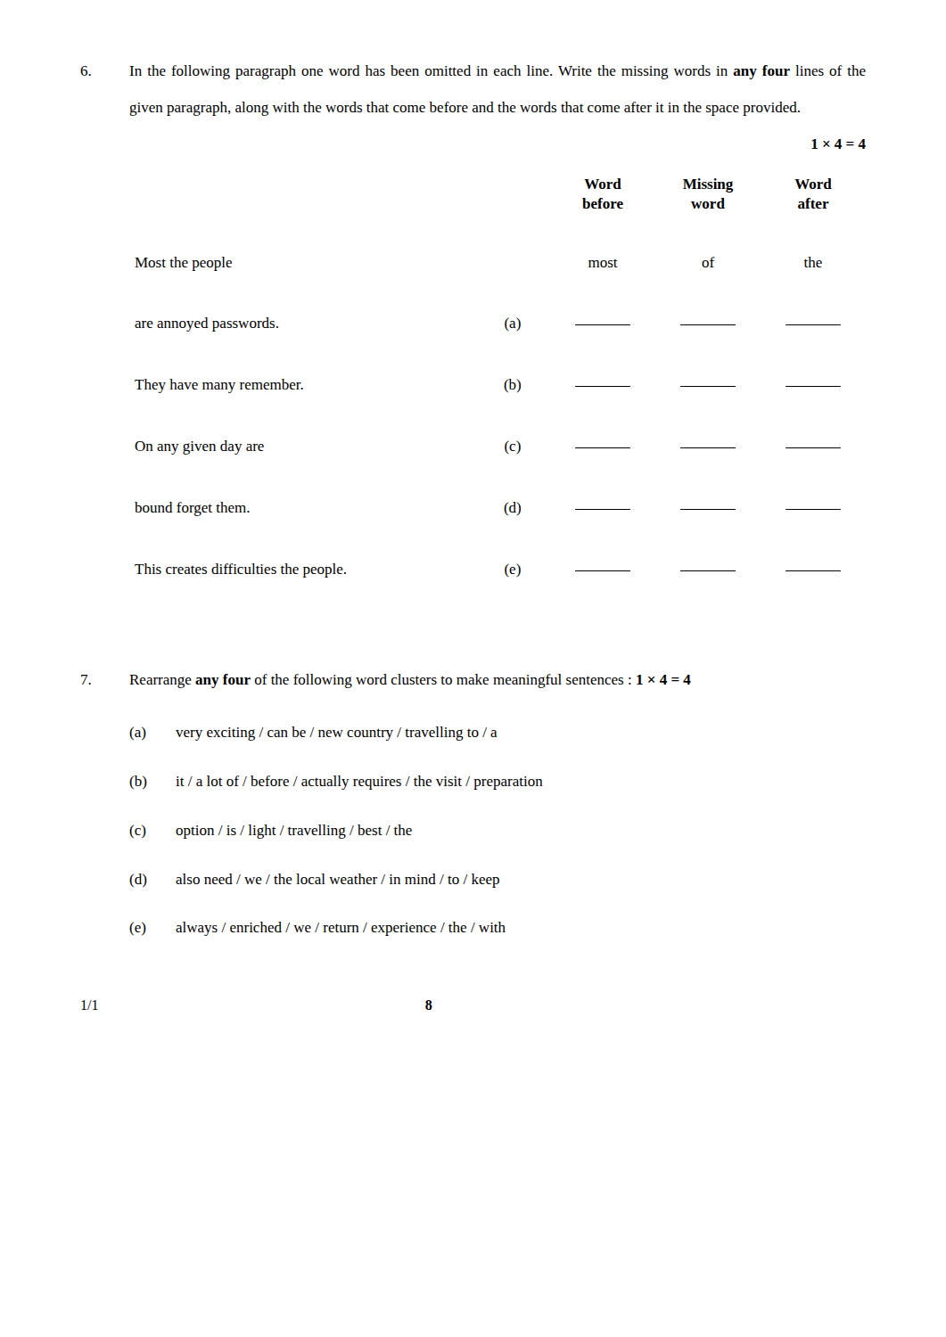6.
In the following paragraph one word has been omitted in each line. Write the missing words in any four lines of the given paragraph, along with the words that come before and the words that come after it in the space provided. 1 × 4 = 4
| | | Word before | Missing word | Word after |
| --- | --- | --- | --- | --- |
| Most the people | | most | of | the |
| are annoyed passwords. | (a) | | | |
| They have many remember. | (b) | | | |
| On any given day are | (c) | | | |
| bound forget them. | (d) | | | |
| This creates difficulties the people. | (e) | | | |
7.
Rearrange any four of the following word clusters to make meaningful sentences : 1 × 4 = 4
(a) very exciting / can be / new country / travelling to / a
(b) it / a lot of / before / actually requires / the visit / preparation
(c) option / is / light / travelling / best / the
(d) also need / we / the local weather / in mind / to / keep
(e) always / enriched / we / return / experience / the / with
1/1
8